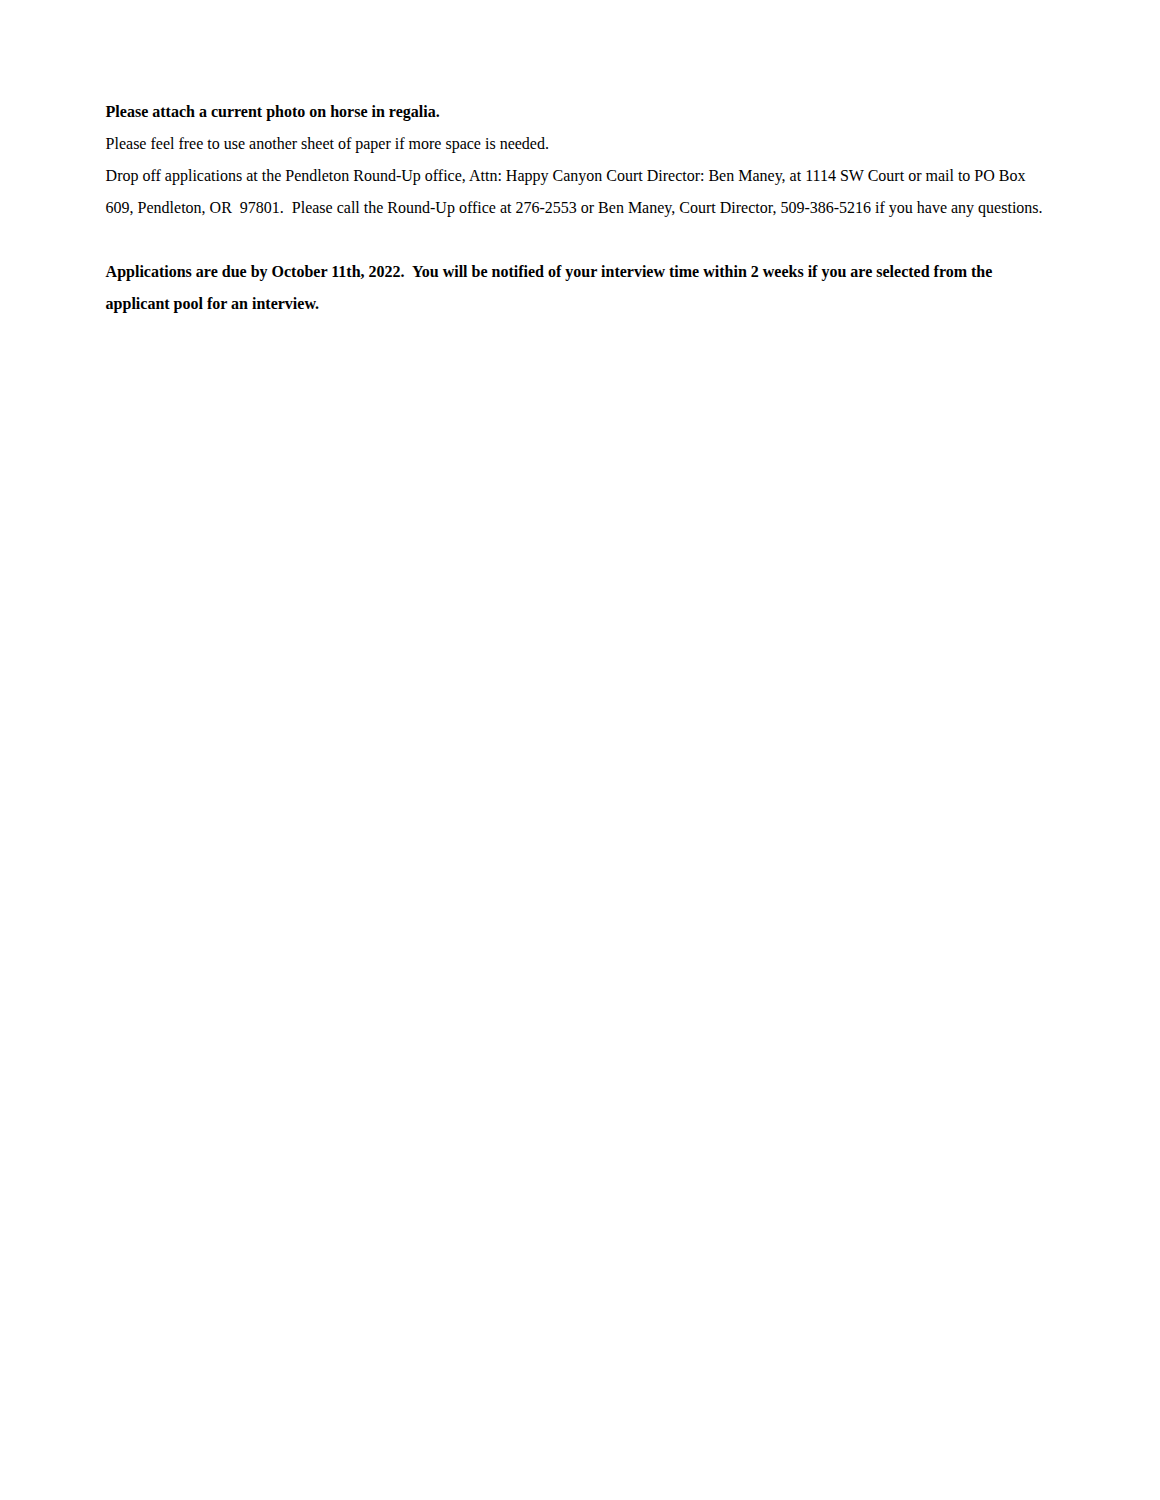Please attach a current photo on horse in regalia.
Please feel free to use another sheet of paper if more space is needed.
Drop off applications at the Pendleton Round-Up office, Attn: Happy Canyon Court Director: Ben Maney, at 1114 SW Court or mail to PO Box 609, Pendleton, OR 97801. Please call the Round-Up office at 276-2553 or Ben Maney, Court Director, 509-386-5216 if you have any questions.
Applications are due by October 11th, 2022. You will be notified of your interview time within 2 weeks if you are selected from the applicant pool for an interview.